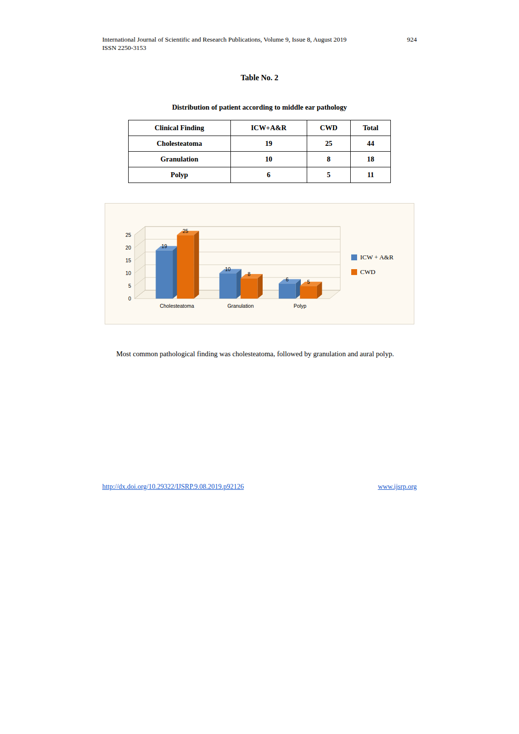International Journal of Scientific and Research Publications, Volume 9, Issue 8, August 2019
ISSN 2250-3153
924
Table No. 2
Distribution of patient according to middle ear pathology
| Clinical Finding | ICW+A&R | CWD | Total |
| --- | --- | --- | --- |
| Cholesteatoma | 19 | 25 | 44 |
| Granulation | 10 | 8 | 18 |
| Polyp | 6 | 5 | 11 |
0 5 10 15 20 25 19 25 10 8 6 5 Cholesteatoma Granulation Polyp
ICW + A&R
CWD
Most common pathological finding was cholesteatoma, followed by granulation and aural polyp.
http://dx.doi.org/10.29322/IJSRP.9.08.2019.p92126
www.ijsrp.org